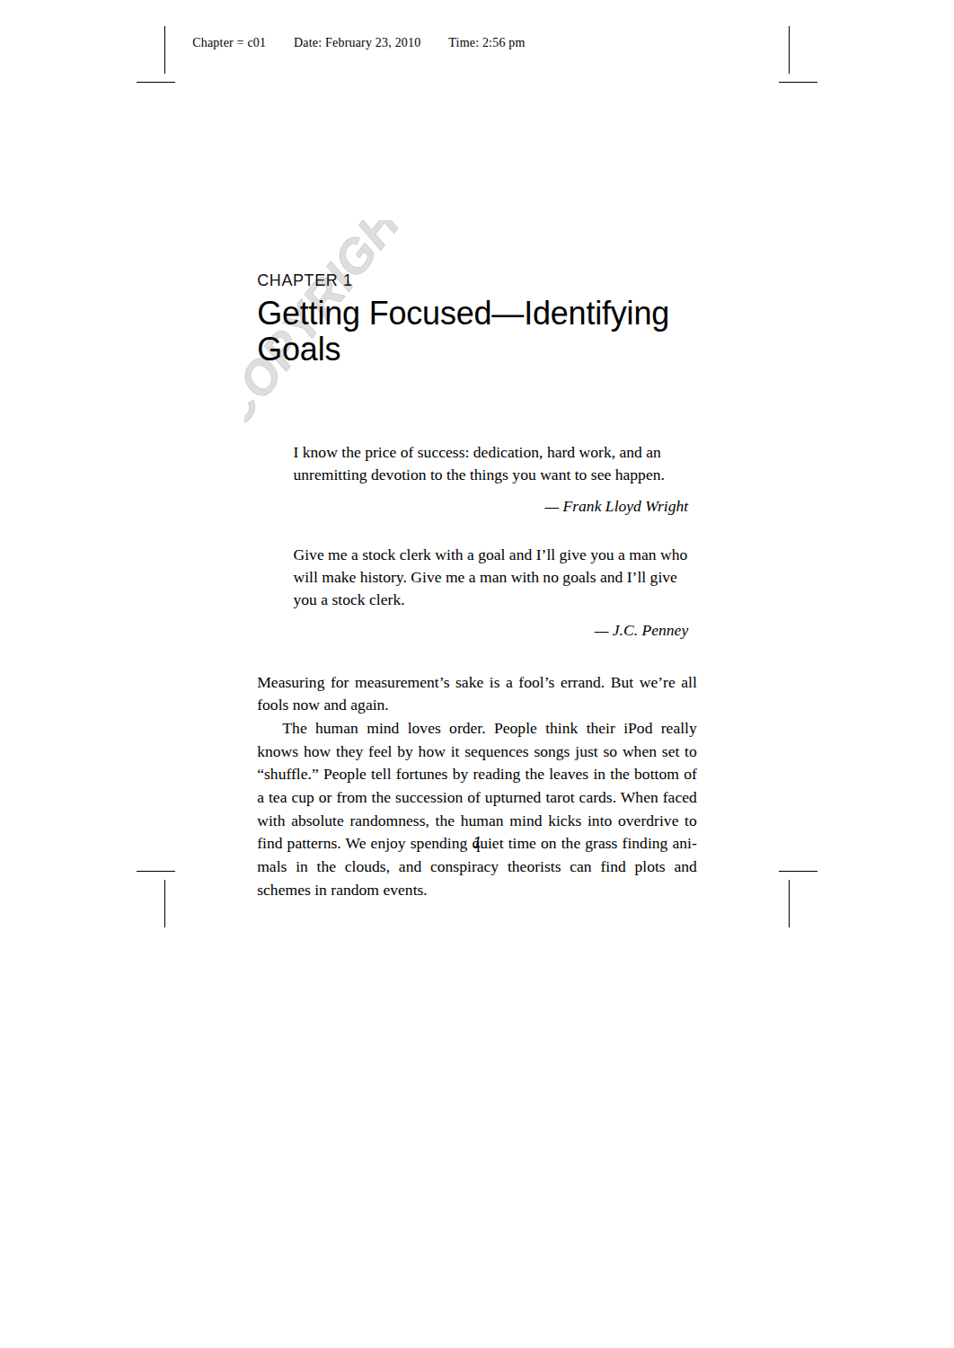Chapter = c01 Date: February 23, 2010 Time: 2:56 pm
COPYRIGHTED MATERIAL
CHAPTER 1
Getting Focused—Identifying Goals
I know the price of success: dedication, hard work, and an unremitting devotion to the things you want to see happen.
— Frank Lloyd Wright
Give me a stock clerk with a goal and I’ll give you a man who will make history. Give me a man with no goals and I’ll give you a stock clerk.
— J.C. Penney
Measuring for measurement’s sake is a fool’s errand. But we’re all fools now and again.
The human mind loves order. People think their iPod really knows how they feel by how it sequences songs just so when set to “shuffle.” People tell fortunes by reading the leaves in the bottom of a tea cup or from the succession of upturned tarot cards. When faced with absolute randomness, the human mind kicks into overdrive to find patterns. We enjoy spending quiet time on the grass finding animals in the clouds, and conspiracy theorists can find plots and schemes in random events.
1